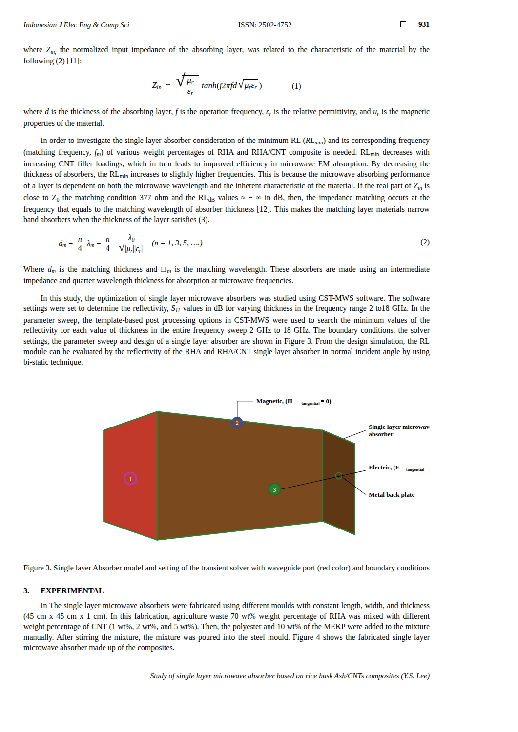Indonesian J Elec Eng & Comp Sci ISSN: 2502-4752 931
where Zin, the normalized input impedance of the absorbing layer, was related to the characteristic of the material by the following (2) [11]:
Zin = μr εr tanh(j2πfd μrεr)
(1)
where d is the thickness of the absorbing layer, f is the operation frequency, εr is the relative permittivity, and ur is the magnetic properties of the material.
In order to investigate the single layer absorber consideration of the minimum RL (RLmin) and its corresponding frequency (matching frequency, fm) of various weight percentages of RHA and RHA/CNT composite is needed. RLmin decreases with increasing CNT filler loadings, which in turn leads to improved efficiency in microwave EM absorption. By decreasing the thickness of absorbers, the RLmin increases to slightly higher frequencies. This is because the microwave absorbing performance of a layer is dependent on both the microwave wavelength and the inherent characteristic of the material. If the real part of Zin is close to Z0 the matching condition 377 ohm and the RLdB values ≈ − ∞ in dB, then, the impedance matching occurs at the frequency that equals to the matching wavelength of absorber thickness [12]. This makes the matching layer materials narrow band absorbers when the thickness of the layer satisfies (3).
(2) dm = n 4 λm = n 4 λ0|μr||εr| (n = 1, 3, 5, ….)
Where dm is the matching thickness and □m is the matching wavelength. These absorbers are made using an intermediate impedance and quarter wavelength thickness for absorption at microwave frequencies.
In this study, the optimization of single layer microwave absorbers was studied using CST-MWS software. The software settings were set to determine the reflectivity, S11 values in dB for varying thickness in the frequency range 2 to18 GHz. In the parameter sweep, the template-based post processing options in CST-MWS were used to search the minimum values of the reflectivity for each value of thickness in the entire frequency sweep 2 GHz to 18 GHz. The boundary conditions, the solver settings, the parameter sweep and design of a single layer absorber are shown in Figure 3. From the design simulation, the RL module can be evaluated by the reflectivity of the RHA and RHA/CNT single layer absorber in normal incident angle by using bi-static technique.
1 2 3 Magnetic, (H tangential = 0) Single layer microwave absorber Electric, (E tangential = 0) Metal back plate
Figure 3. Single layer Absorber model and setting of the transient solver with waveguide port (red color) and boundary conditions
3. EXPERIMENTAL
In The single layer microwave absorbers were fabricated using different moulds with constant length, width, and thickness (45 cm x 45 cm x 1 cm). In this fabrication, agriculture waste 70 wt% weight percentage of RHA was mixed with different weight percentage of CNT (1 wt%, 2 wt%, and 5 wt%). Then, the polyester and 10 wt% of the MEKP were added to the mixture manually. After stirring the mixture, the mixture was poured into the steel mould. Figure 4 shows the fabricated single layer microwave absorber made up of the composites.
Study of single layer microwave absorber based on rice husk Ash/CNTs composites (Y.S. Lee)